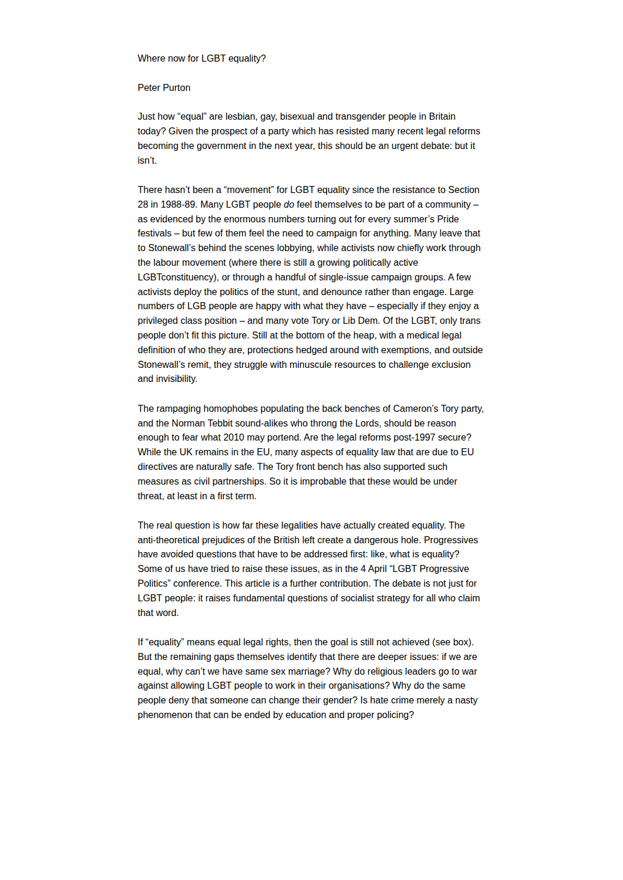Where now for LGBT equality?
Peter Purton
Just how “equal” are lesbian, gay, bisexual and transgender people in Britain today? Given the prospect of a party which has resisted many recent legal reforms becoming the government in the next year, this should be an urgent debate: but it isn’t.
There hasn’t been a “movement” for LGBT equality since the resistance to Section 28 in 1988-89. Many LGBT people do feel themselves to be part of a community – as evidenced by the enormous numbers turning out for every summer’s Pride festivals – but few of them feel the need to campaign for anything. Many leave that to Stonewall’s behind the scenes lobbying, while activists now chiefly work through the labour movement (where there is still a growing politically active LGBTconstituency), or through a handful of single-issue campaign groups. A few activists deploy the politics of the stunt, and denounce rather than engage. Large numbers of LGB people are happy with what they have – especially if they enjoy a privileged class position – and many vote Tory or Lib Dem. Of the LGBT, only trans people don’t fit this picture. Still at the bottom of the heap, with a medical legal definition of who they are, protections hedged around with exemptions, and outside Stonewall’s remit, they struggle with minuscule resources to challenge exclusion and invisibility.
The rampaging homophobes populating the back benches of Cameron’s Tory party, and the Norman Tebbit sound-alikes who throng the Lords, should be reason enough to fear what 2010 may portend. Are the legal reforms post-1997 secure? While the UK remains in the EU, many aspects of equality law that are due to EU directives are naturally safe. The Tory front bench has also supported such measures as civil partnerships. So it is improbable that these would be under threat, at least in a first term.
The real question is how far these legalities have actually created equality. The anti-theoretical prejudices of the British left create a dangerous hole. Progressives have avoided questions that have to be addressed first: like, what is equality? Some of us have tried to raise these issues, as in the 4 April “LGBT Progressive Politics” conference. This article is a further contribution. The debate is not just for LGBT people: it raises fundamental questions of socialist strategy for all who claim that word.
If “equality” means equal legal rights, then the goal is still not achieved (see box). But the remaining gaps themselves identify that there are deeper issues: if we are equal, why can’t we have same sex marriage? Why do religious leaders go to war against allowing LGBT people to work in their organisations? Why do the same people deny that someone can change their gender? Is hate crime merely a nasty phenomenon that can be ended by education and proper policing?